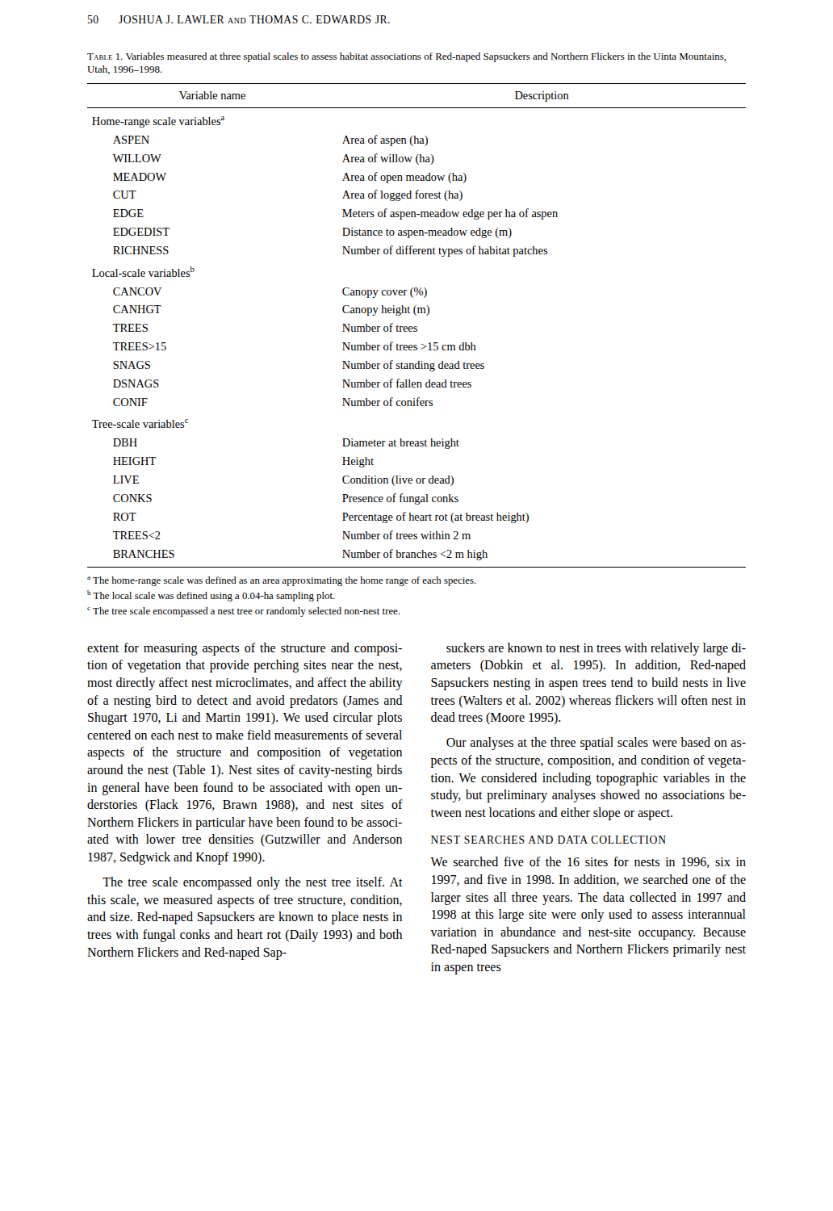50 JOSHUA J. LAWLER and THOMAS C. EDWARDS JR.
Table 1. Variables measured at three spatial scales to assess habitat associations of Red-naped Sapsuckers and Northern Flickers in the Uinta Mountains, Utah, 1996–1998.
| Variable name | Description |
| --- | --- |
| Home-range scale variables a |
| ASPEN | Area of aspen (ha) |
| WILLOW | Area of willow (ha) |
| MEADOW | Area of open meadow (ha) |
| CUT | Area of logged forest (ha) |
| EDGE | Meters of aspen-meadow edge per ha of aspen |
| EDGEDIST | Distance to aspen-meadow edge (m) |
| RICHNESS | Number of different types of habitat patches |
| Local-scale variables b |
| CANCOV | Canopy cover (%) |
| CANHGT | Canopy height (m) |
| TREES | Number of trees |
| TREES>15 | Number of trees >15 cm dbh |
| SNAGS | Number of standing dead trees |
| DSNAGS | Number of fallen dead trees |
| CONIF | Number of conifers |
| Tree-scale variables c |
| DBH | Diameter at breast height |
| HEIGHT | Height |
| LIVE | Condition (live or dead) |
| CONKS | Presence of fungal conks |
| ROT | Percentage of heart rot (at breast height) |
| TREES<2 | Number of trees within 2 m |
| BRANCHES | Number of branches <2 m high |
a The home-range scale was defined as an area approximating the home range of each species.
b The local scale was defined using a 0.04-ha sampling plot.
c The tree scale encompassed a nest tree or randomly selected non-nest tree.
extent for measuring aspects of the structure and composition of vegetation that provide perching sites near the nest, most directly affect nest microclimates, and affect the ability of a nesting bird to detect and avoid predators (James and Shugart 1970, Li and Martin 1991). We used circular plots centered on each nest to make field measurements of several aspects of the structure and composition of vegetation around the nest (Table 1). Nest sites of cavity-nesting birds in general have been found to be associated with open understories (Flack 1976, Brawn 1988), and nest sites of Northern Flickers in particular have been found to be associated with lower tree densities (Gutzwiller and Anderson 1987, Sedgwick and Knopf 1990).
The tree scale encompassed only the nest tree itself. At this scale, we measured aspects of tree structure, condition, and size. Red-naped Sapsuckers are known to place nests in trees with fungal conks and heart rot (Daily 1993) and both Northern Flickers and Red-naped Sap-
suckers are known to nest in trees with relatively large diameters (Dobkin et al. 1995). In addition, Red-naped Sapsuckers nesting in aspen trees tend to build nests in live trees (Walters et al. 2002) whereas flickers will often nest in dead trees (Moore 1995).
Our analyses at the three spatial scales were based on aspects of the structure, composition, and condition of vegetation. We considered including topographic variables in the study, but preliminary analyses showed no associations between nest locations and either slope or aspect.
Nest Searches and Data Collection
We searched five of the 16 sites for nests in 1996, six in 1997, and five in 1998. In addition, we searched one of the larger sites all three years. The data collected in 1997 and 1998 at this large site were only used to assess interannual variation in abundance and nest-site occupancy. Because Red-naped Sapsuckers and Northern Flickers primarily nest in aspen trees